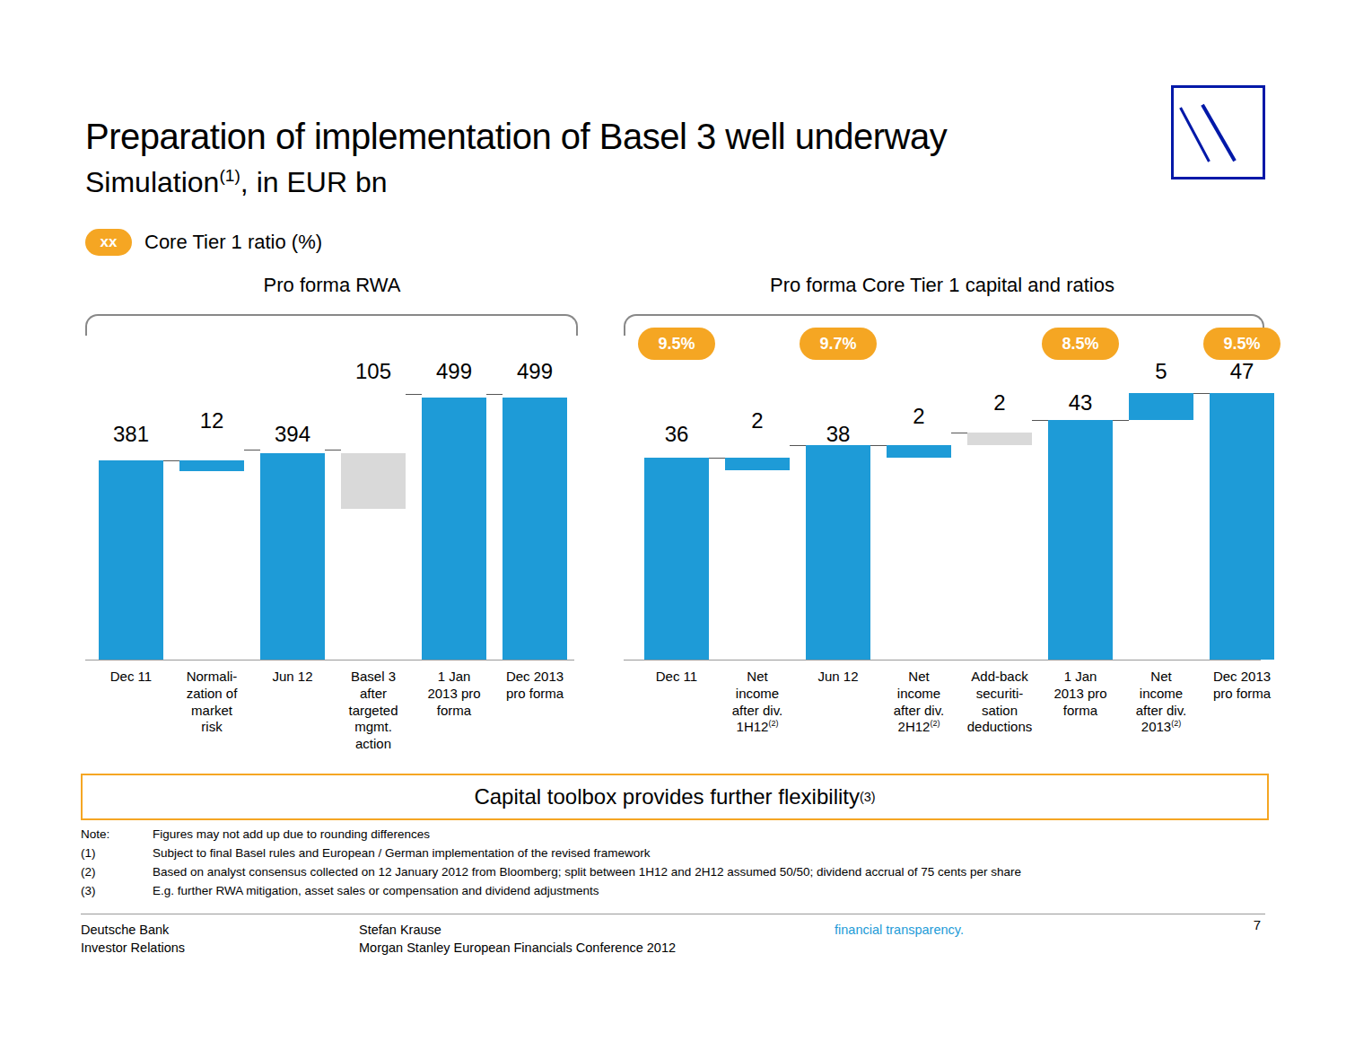Preparation of implementation of Basel 3 well underway
Simulation(1), in EUR bn
xx
Core Tier 1 ratio (%)
Pro forma RWA
Pro forma Core Tier 1 capital and ratios
381
12
394
105
499
499
Dec 11
Normali-
zation of
market
risk
Jun 12
Basel 3
after
targeted
mgmt.
action
1 Jan
2013 pro
forma
Dec 2013
pro forma
36
9.5%
2
38
9.7%
2
2
43
8.5%
5
47
9.5%
Dec 11
Net
income
after div.
1H12(2)
Jun 12
Net
income
after div.
2H12(2)
Add-back
securiti-
sation
deductions
1 Jan
2013 pro
forma
Net
income
after div.
2013(2)
Dec 2013
pro forma
Capital toolbox provides further flexibility(3)
| Note: | Figures may not add up due to rounding differences |
| (1) | Subject to final Basel rules and European / German implementation of the revised framework |
| (2) | Based on analyst consensus collected on 12 January 2012 from Bloomberg; split between 1H12 and 2H12 assumed 50/50; dividend accrual of 75 cents per share |
| (3) | E.g. further RWA mitigation, asset sales or compensation and dividend adjustments |
Deutsche Bank
Investor Relations
Stefan Krause
Morgan Stanley European Financials Conference 2012
financial transparency.
7